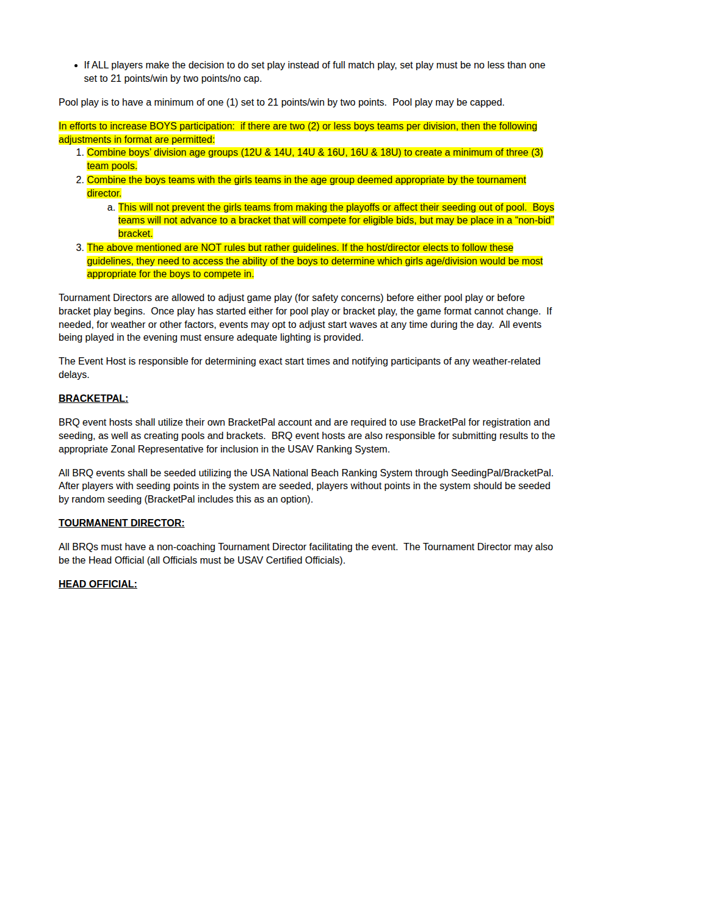If ALL players make the decision to do set play instead of full match play, set play must be no less than one set to 21 points/win by two points/no cap.
Pool play is to have a minimum of one (1) set to 21 points/win by two points. Pool play may be capped.
In efforts to increase BOYS participation: if there are two (2) or less boys teams per division, then the following adjustments in format are permitted:
Combine boys’ division age groups (12U & 14U, 14U & 16U, 16U & 18U) to create a minimum of three (3) team pools.
Combine the boys teams with the girls teams in the age group deemed appropriate by the tournament director.
This will not prevent the girls teams from making the playoffs or affect their seeding out of pool. Boys teams will not advance to a bracket that will compete for eligible bids, but may be place in a “non-bid” bracket.
The above mentioned are NOT rules but rather guidelines. If the host/director elects to follow these guidelines, they need to access the ability of the boys to determine which girls age/division would be most appropriate for the boys to compete in.
Tournament Directors are allowed to adjust game play (for safety concerns) before either pool play or before bracket play begins. Once play has started either for pool play or bracket play, the game format cannot change. If needed, for weather or other factors, events may opt to adjust start waves at any time during the day. All events being played in the evening must ensure adequate lighting is provided.
The Event Host is responsible for determining exact start times and notifying participants of any weather-related delays.
BRACKETPAL:
BRQ event hosts shall utilize their own BracketPal account and are required to use BracketPal for registration and seeding, as well as creating pools and brackets. BRQ event hosts are also responsible for submitting results to the appropriate Zonal Representative for inclusion in the USAV Ranking System.
All BRQ events shall be seeded utilizing the USA National Beach Ranking System through SeedingPal/BracketPal. After players with seeding points in the system are seeded, players without points in the system should be seeded by random seeding (BracketPal includes this as an option).
TOURMANENT DIRECTOR:
All BRQs must have a non-coaching Tournament Director facilitating the event. The Tournament Director may also be the Head Official (all Officials must be USAV Certified Officials).
HEAD OFFICIAL: